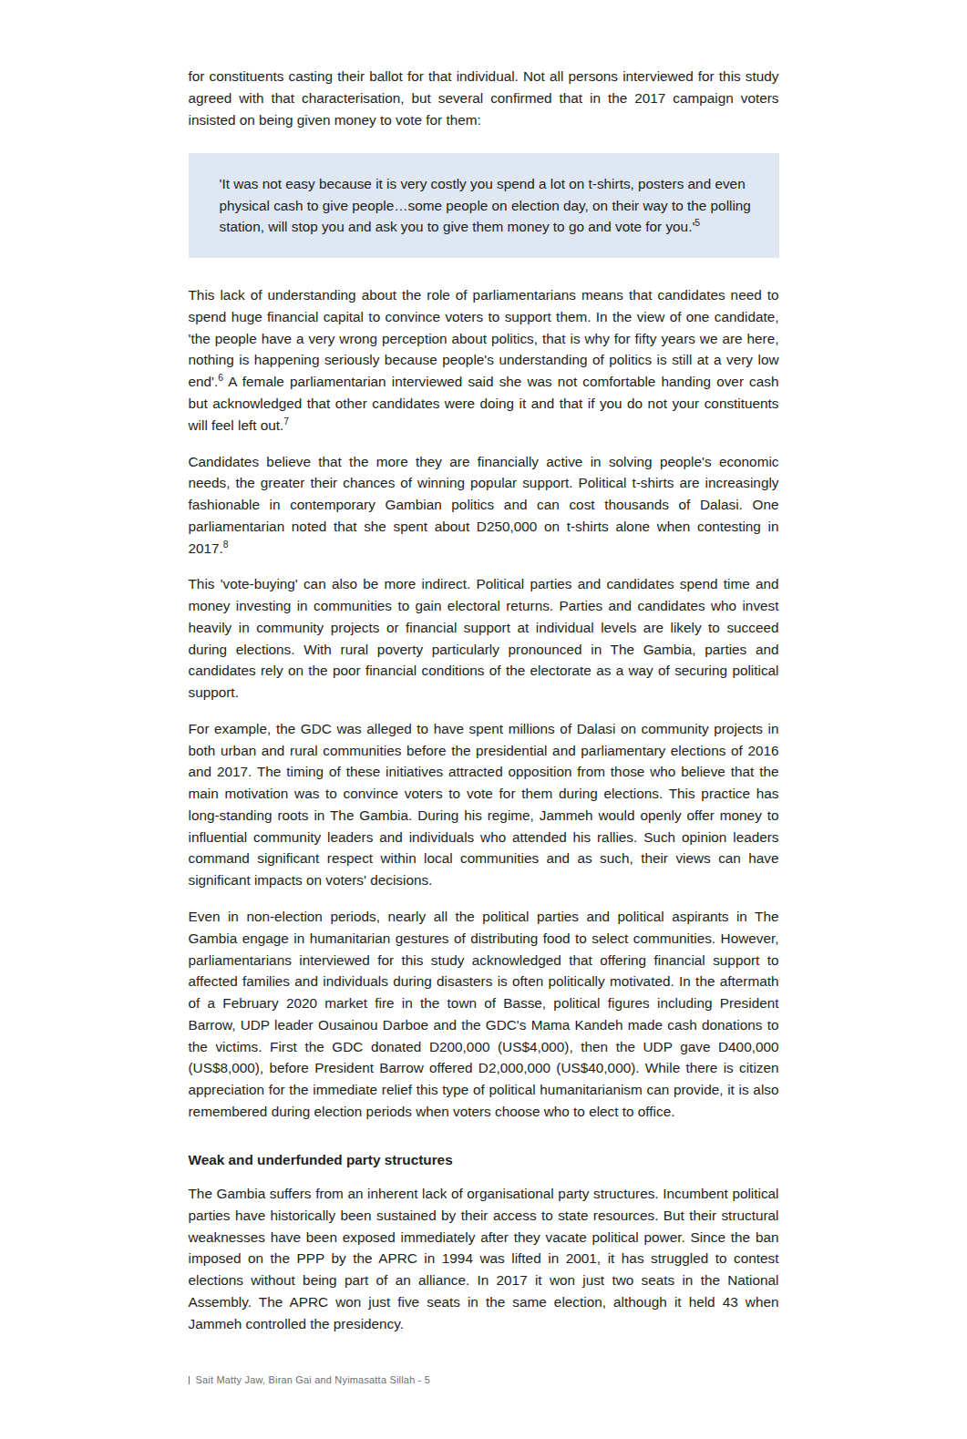for constituents casting their ballot for that individual. Not all persons interviewed for this study agreed with that characterisation, but several confirmed that in the 2017 campaign voters insisted on being given money to vote for them:
'It was not easy because it is very costly you spend a lot on t-shirts, posters and even physical cash to give people…some people on election day, on their way to the polling station, will stop you and ask you to give them money to go and vote for you.'5
This lack of understanding about the role of parliamentarians means that candidates need to spend huge financial capital to convince voters to support them. In the view of one candidate, 'the people have a very wrong perception about politics, that is why for fifty years we are here, nothing is happening seriously because people's understanding of politics is still at a very low end'.6 A female parliamentarian interviewed said she was not comfortable handing over cash but acknowledged that other candidates were doing it and that if you do not your constituents will feel left out.7
Candidates believe that the more they are financially active in solving people's economic needs, the greater their chances of winning popular support. Political t-shirts are increasingly fashionable in contemporary Gambian politics and can cost thousands of Dalasi. One parliamentarian noted that she spent about D250,000 on t-shirts alone when contesting in 2017.8
This 'vote-buying' can also be more indirect. Political parties and candidates spend time and money investing in communities to gain electoral returns. Parties and candidates who invest heavily in community projects or financial support at individual levels are likely to succeed during elections. With rural poverty particularly pronounced in The Gambia, parties and candidates rely on the poor financial conditions of the electorate as a way of securing political support.
For example, the GDC was alleged to have spent millions of Dalasi on community projects in both urban and rural communities before the presidential and parliamentary elections of 2016 and 2017. The timing of these initiatives attracted opposition from those who believe that the main motivation was to convince voters to vote for them during elections. This practice has long-standing roots in The Gambia. During his regime, Jammeh would openly offer money to influential community leaders and individuals who attended his rallies. Such opinion leaders command significant respect within local communities and as such, their views can have significant impacts on voters' decisions.
Even in non-election periods, nearly all the political parties and political aspirants in The Gambia engage in humanitarian gestures of distributing food to select communities. However, parliamentarians interviewed for this study acknowledged that offering financial support to affected families and individuals during disasters is often politically motivated. In the aftermath of a February 2020 market fire in the town of Basse, political figures including President Barrow, UDP leader Ousainou Darboe and the GDC's Mama Kandeh made cash donations to the victims. First the GDC donated D200,000 (US$4,000), then the UDP gave D400,000 (US$8,000), before President Barrow offered D2,000,000 (US$40,000). While there is citizen appreciation for the immediate relief this type of political humanitarianism can provide, it is also remembered during election periods when voters choose who to elect to office.
Weak and underfunded party structures
The Gambia suffers from an inherent lack of organisational party structures. Incumbent political parties have historically been sustained by their access to state resources. But their structural weaknesses have been exposed immediately after they vacate political power. Since the ban imposed on the PPP by the APRC in 1994 was lifted in 2001, it has struggled to contest elections without being part of an alliance. In 2017 it won just two seats in the National Assembly. The APRC won just five seats in the same election, although it held 43 when Jammeh controlled the presidency.
Sait Matty Jaw, Biran Gai and Nyimasatta Sillah - 5